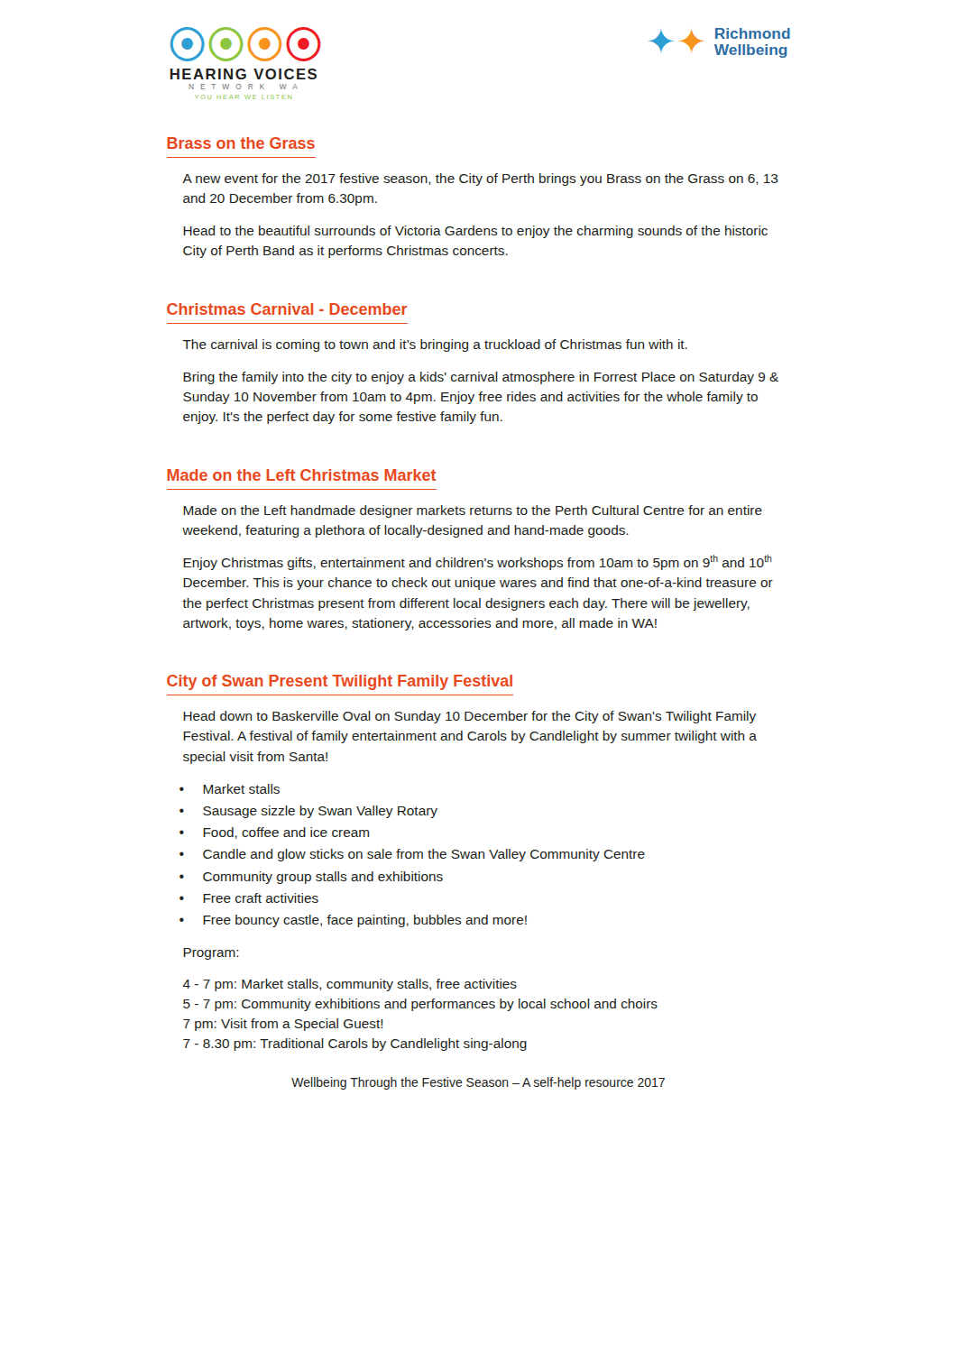⦿⦿⦿⦿
HEARING VOICES
N E T W O R K W A
YOU HEAR WE LISTEN
✦✦
Richmond Wellbeing
Brass on the Grass
A new event for the 2017 festive season, the City of Perth brings you Brass on the Grass on 6, 13 and 20 December from 6.30pm.
Head to the beautiful surrounds of Victoria Gardens to enjoy the charming sounds of the historic City of Perth Band as it performs Christmas concerts.
Christmas Carnival - December
The carnival is coming to town and it’s bringing a truckload of Christmas fun with it.
Bring the family into the city to enjoy a kids' carnival atmosphere in Forrest Place on Saturday 9 & Sunday 10 November from 10am to 4pm. Enjoy free rides and activities for the whole family to enjoy. It's the perfect day for some festive family fun.
Made on the Left Christmas Market
Made on the Left handmade designer markets returns to the Perth Cultural Centre for an entire weekend, featuring a plethora of locally-designed and hand-made goods.
Enjoy Christmas gifts, entertainment and children's workshops from 10am to 5pm on 9th and 10th December. This is your chance to check out unique wares and find that one-of-a-kind treasure or the perfect Christmas present from different local designers each day. There will be jewellery, artwork, toys, home wares, stationery, accessories and more, all made in WA!
City of Swan Present Twilight Family Festival
Head down to Baskerville Oval on Sunday 10 December for the City of Swan's Twilight Family Festival. A festival of family entertainment and Carols by Candlelight by summer twilight with a special visit from Santa!
Market stalls
Sausage sizzle by Swan Valley Rotary
Food, coffee and ice cream
Candle and glow sticks on sale from the Swan Valley Community Centre
Community group stalls and exhibitions
Free craft activities
Free bouncy castle, face painting, bubbles and more!
Program:
4 - 7 pm: Market stalls, community stalls, free activities
5 - 7 pm: Community exhibitions and performances by local school and choirs
7 pm: Visit from a Special Guest!
7 - 8.30 pm: Traditional Carols by Candlelight sing-along
Wellbeing Through the Festive Season – A self-help resource 2017